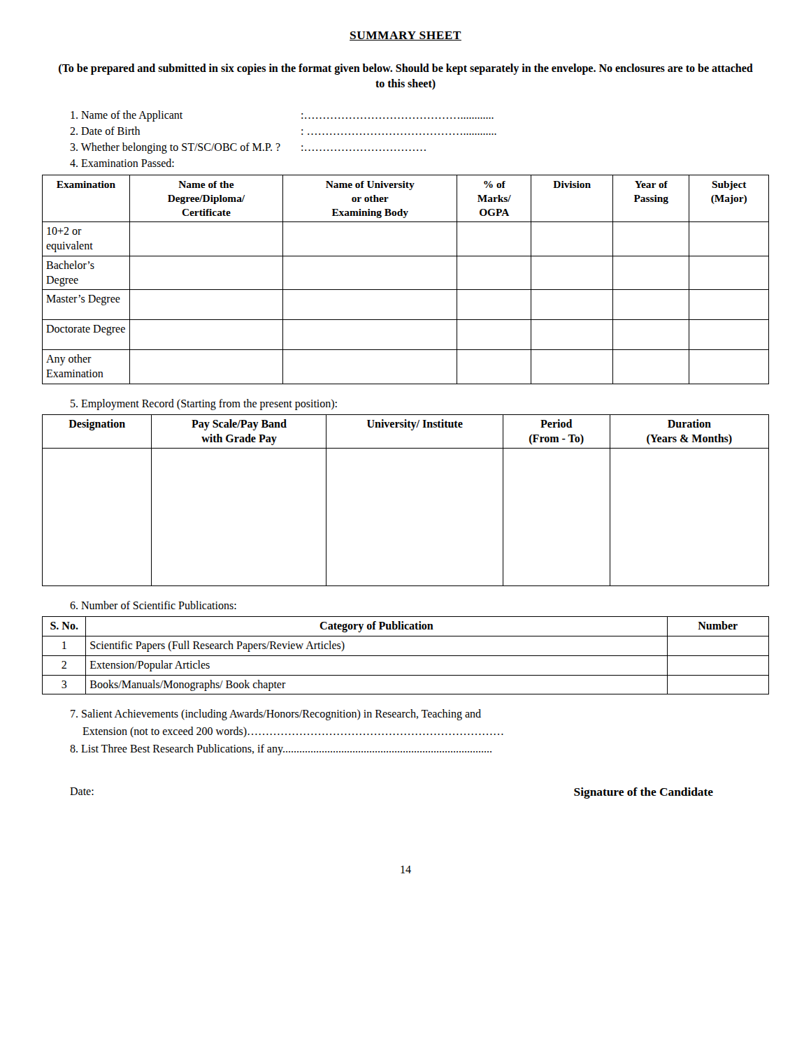SUMMARY SHEET
(To be prepared and submitted in six copies in the format given below. Should be kept separately in the envelope. No enclosures are to be attached to this sheet)
1. Name of the Applicant :……………………………………............
2. Date of Birth : ……………………………………............
3. Whether belonging to ST/SC/OBC of M.P. ? :……………………………
4. Examination Passed:
| Examination | Name of the Degree/Diploma/ Certificate | Name of University or other Examining Body | % of Marks/ OGPA | Division | Year of Passing | Subject (Major) |
| --- | --- | --- | --- | --- | --- | --- |
| 10+2 or equivalent | | | | | | |
| Bachelor’s Degree | | | | | | |
| Master’s Degree | | | | | | |
| Doctorate Degree | | | | | | |
| Any other Examination | | | | | | |
5. Employment Record (Starting from the present position):
| Designation | Pay Scale/Pay Band with Grade Pay | University/ Institute | Period (From - To) | Duration (Years & Months) |
| --- | --- | --- | --- | --- |
6. Number of Scientific Publications:
| S. No. | Category of Publication | Number |
| --- | --- | --- |
| 1 | Scientific Papers (Full Research Papers/Review Articles) | |
| 2 | Extension/Popular Articles | |
| 3 | Books/Manuals/Monographs/ Book chapter | |
7. Salient Achievements (including Awards/Honors/Recognition) in Research, Teaching and
Extension (not to exceed 200 words)……………………………………………………………
8. List Three Best Research Publications, if any...........................................................................
Date: Signature of the Candidate
14